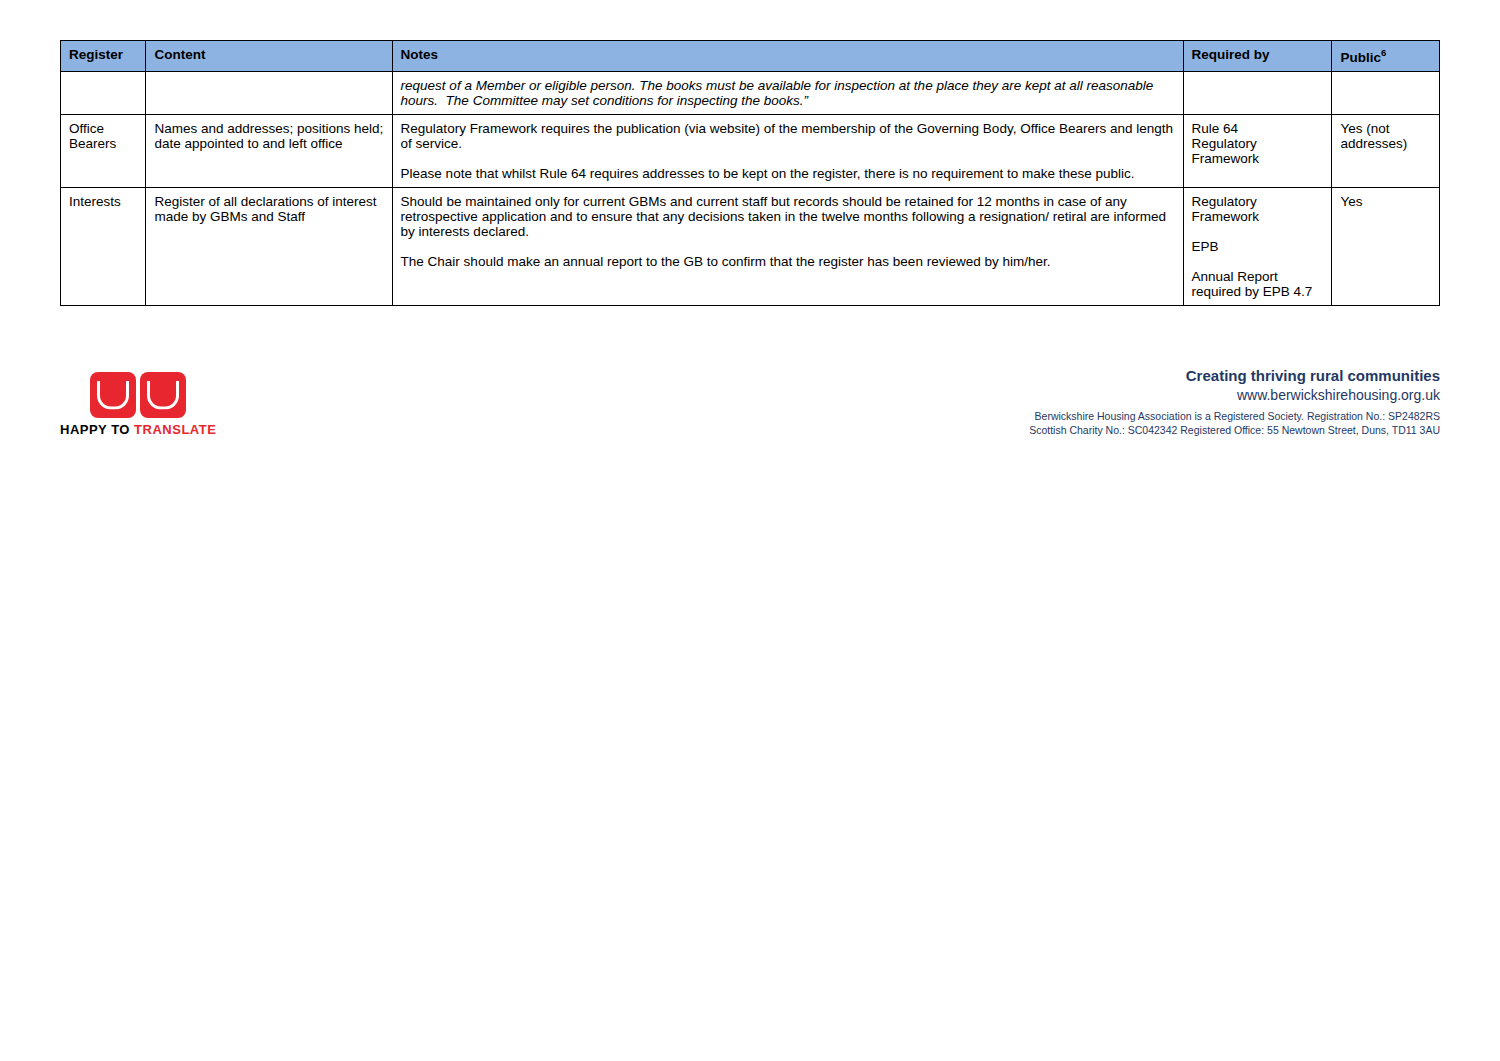| Register | Content | Notes | Required by | Public 6 |
| --- | --- | --- | --- | --- |
| | | request of a Member or eligible person. The books must be available for inspection at the place they are kept at all reasonable hours. The Committee may set conditions for inspecting the books.” | | |
| Office Bearers | Names and addresses; positions held; date appointed to and left office | Regulatory Framework requires the publication (via website) of the membership of the Governing Body, Office Bearers and length of service. Please note that whilst Rule 64 requires addresses to be kept on the register, there is no requirement to make these public. | Rule 64 Regulatory Framework | Yes (not addresses) |
| Interests | Register of all declarations of interest made by GBMs and Staff | Should be maintained only for current GBMs and current staff but records should be retained for 12 months in case of any retrospective application and to ensure that any decisions taken in the twelve months following a resignation/ retiral are informed by interests declared. The Chair should make an annual report to the GB to confirm that the register has been reviewed by him/her. | Regulatory Framework EPB Annual Report required by EPB 4.7 | Yes |
HAPPY TO TRANSLATE
Creating thriving rural communities
www.berwickshirehousing.org.uk
Berwickshire Housing Association is a Registered Society. Registration No.: SP2482RS
Scottish Charity No.: SC042342 Registered Office: 55 Newtown Street, Duns, TD11 3AU